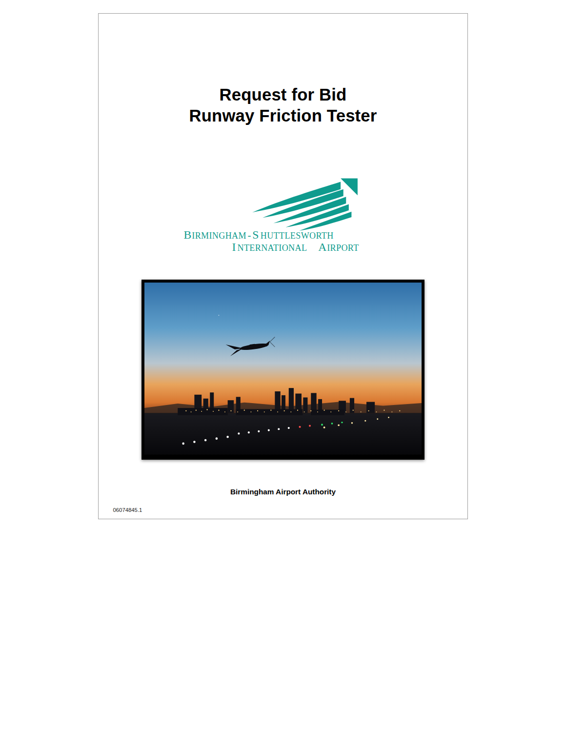Request for BidRunway Friction Tester
Birmingham-Shuttlesworth International Airport B IRMINGHAM - S HUTTLESWORTH I NTERNATIONAL A IRPORT
Aircraft taking off at dusk over Birmingham-Shuttlesworth International Airport
Birmingham Airport Authority
06074845.1